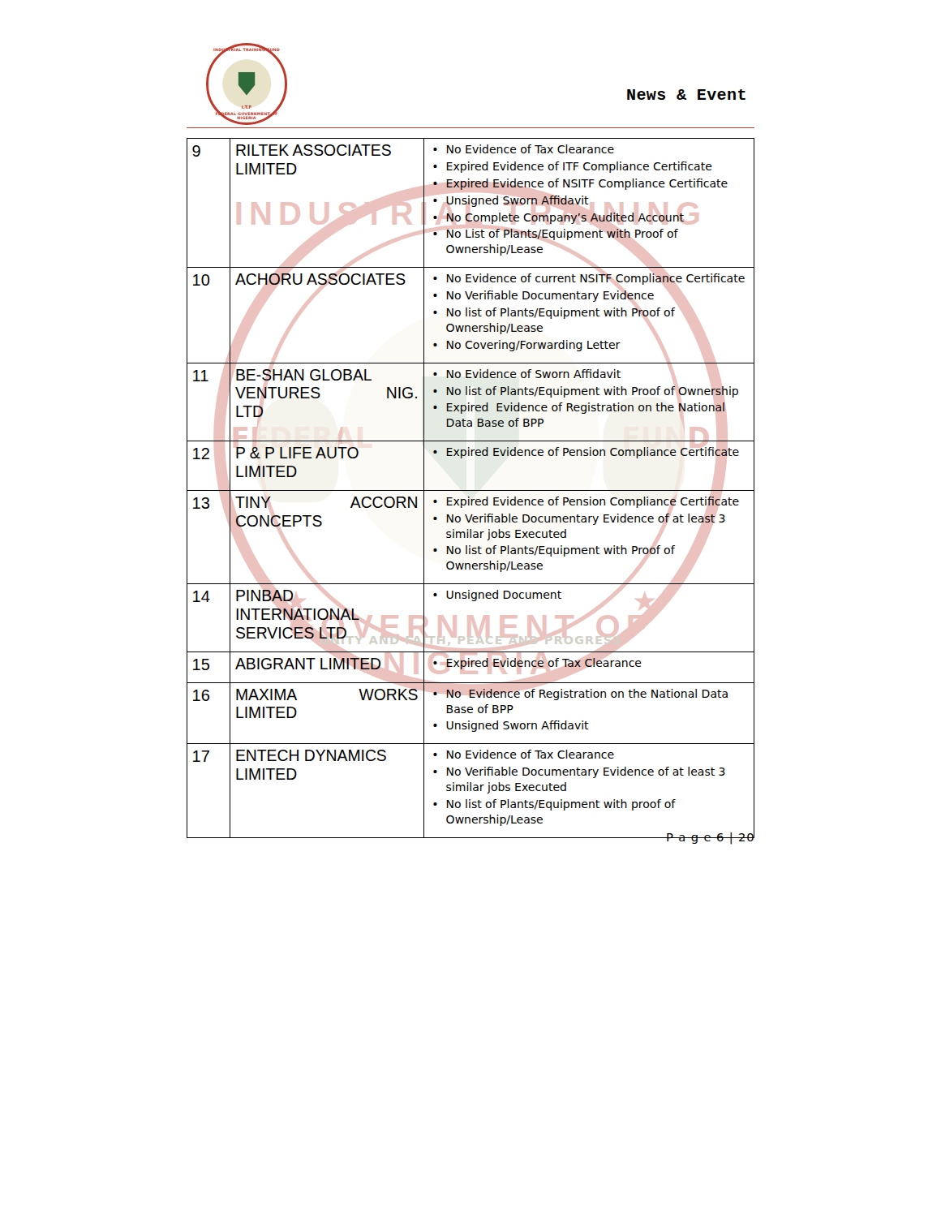INDUSTRIAL TRAINING
GOVERNMENT OF NIGERIA
FEDERAL
FUND
★
★
UNITY AND FAITH, PEACE AND PROGRESS
INDUSTRIAL TRAINING FUND
I.T.F
FEDERAL GOVERNMENT OF NIGERIA
News & Event
| 9 | RILTEK ASSOCIATES LIMITED | No Evidence of Tax Clearance Expired Evidence of ITF Compliance Certificate Expired Evidence of NSITF Compliance Certificate Unsigned Sworn Affidavit No Complete Company’s Audited Account No List of Plants/Equipment with Proof of Ownership/Lease |
| 10 | ACHORU ASSOCIATES | No Evidence of current NSITF Compliance Certificate No Verifiable Documentary Evidence No list of Plants/Equipment with Proof of Ownership/Lease No Covering/Forwarding Letter |
| 11 | BE-SHAN GLOBAL VENTURES NIG. LTD | No Evidence of Sworn Affidavit No list of Plants/Equipment with Proof of Ownership Expired Evidence of Registration on the National Data Base of BPP |
| 12 | P & P LIFE AUTO LIMITED | Expired Evidence of Pension Compliance Certificate |
| 13 | TINY ACCORN CONCEPTS | Expired Evidence of Pension Compliance Certificate No Verifiable Documentary Evidence of at least 3 similar jobs Executed No list of Plants/Equipment with Proof of Ownership/Lease |
| 14 | PINBAD INTERNATIONAL SERVICES LTD | Unsigned Document |
| 15 | ABIGRANT LIMITED | Expired Evidence of Tax Clearance |
| 16 | MAXIMA WORKS LIMITED | No Evidence of Registration on the National Data Base of BPP Unsigned Sworn Affidavit |
| 17 | ENTECH DYNAMICS LIMITED | No Evidence of Tax Clearance No Verifiable Documentary Evidence of at least 3 similar jobs Executed No list of Plants/Equipment with proof of Ownership/Lease |
P a g e 6 | 20